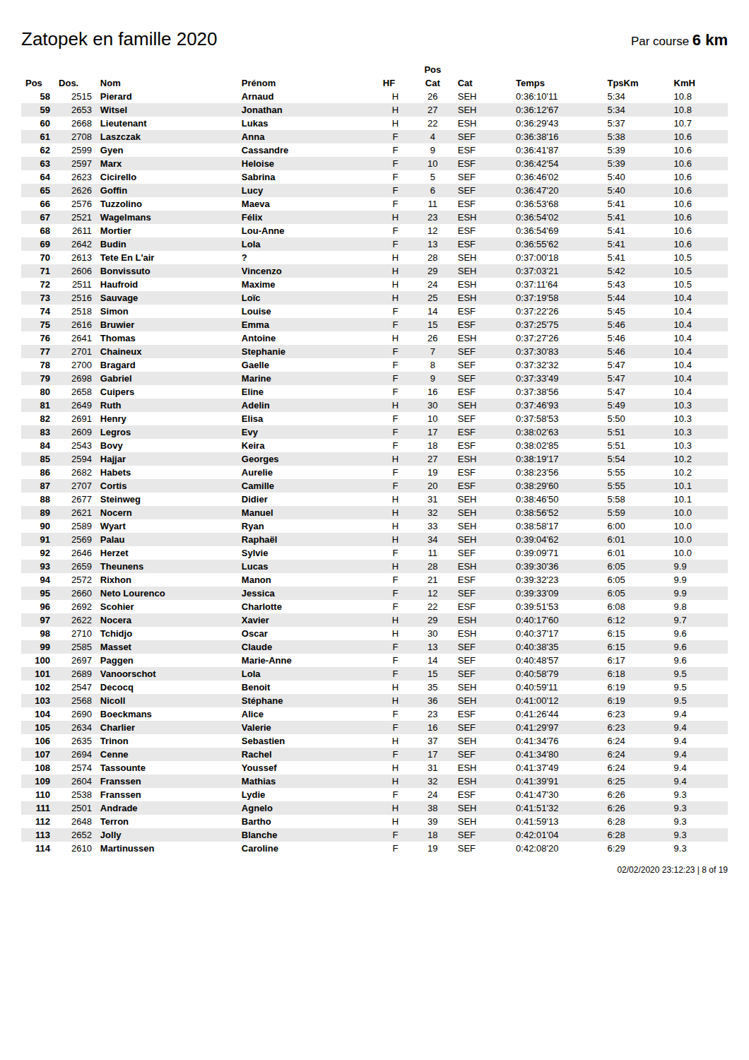Zatopek en famille 2020
Par course 6 km
| | | | | | Pos | | | | |
| --- | --- | --- | --- | --- | --- | --- | --- | --- | --- |
| Pos | Dos. | Nom | Prénom | HF | Cat | Cat | Temps | TpsKm | KmH |
| 58 | 2515 | Pierard | Arnaud | H | 26 | SEH | 0:36:10'11 | 5:34 | 10.8 |
| 59 | 2653 | Witsel | Jonathan | H | 27 | SEH | 0:36:12'67 | 5:34 | 10.8 |
| 60 | 2668 | Lieutenant | Lukas | H | 22 | ESH | 0:36:29'43 | 5:37 | 10.7 |
| 61 | 2708 | Laszczak | Anna | F | 4 | SEF | 0:36:38'16 | 5:38 | 10.6 |
| 62 | 2599 | Gyen | Cassandre | F | 9 | ESF | 0:36:41'87 | 5:39 | 10.6 |
| 63 | 2597 | Marx | Heloise | F | 10 | ESF | 0:36:42'54 | 5:39 | 10.6 |
| 64 | 2623 | Cicirello | Sabrina | F | 5 | SEF | 0:36:46'02 | 5:40 | 10.6 |
| 65 | 2626 | Goffin | Lucy | F | 6 | SEF | 0:36:47'20 | 5:40 | 10.6 |
| 66 | 2576 | Tuzzolino | Maeva | F | 11 | ESF | 0:36:53'68 | 5:41 | 10.6 |
| 67 | 2521 | Wagelmans | Félix | H | 23 | ESH | 0:36:54'02 | 5:41 | 10.6 |
| 68 | 2611 | Mortier | Lou-Anne | F | 12 | ESF | 0:36:54'69 | 5:41 | 10.6 |
| 69 | 2642 | Budin | Lola | F | 13 | ESF | 0:36:55'62 | 5:41 | 10.6 |
| 70 | 2613 | Tete En L'air | ? | H | 28 | SEH | 0:37:00'18 | 5:41 | 10.5 |
| 71 | 2606 | Bonvissuto | Vincenzo | H | 29 | SEH | 0:37:03'21 | 5:42 | 10.5 |
| 72 | 2511 | Haufroid | Maxime | H | 24 | ESH | 0:37:11'64 | 5:43 | 10.5 |
| 73 | 2516 | Sauvage | Loïc | H | 25 | ESH | 0:37:19'58 | 5:44 | 10.4 |
| 74 | 2518 | Simon | Louise | F | 14 | ESF | 0:37:22'26 | 5:45 | 10.4 |
| 75 | 2616 | Bruwier | Emma | F | 15 | ESF | 0:37:25'75 | 5:46 | 10.4 |
| 76 | 2641 | Thomas | Antoine | H | 26 | ESH | 0:37:27'26 | 5:46 | 10.4 |
| 77 | 2701 | Chaineux | Stephanie | F | 7 | SEF | 0:37:30'83 | 5:46 | 10.4 |
| 78 | 2700 | Bragard | Gaelle | F | 8 | SEF | 0:37:32'32 | 5:47 | 10.4 |
| 79 | 2698 | Gabriel | Marine | F | 9 | SEF | 0:37:33'49 | 5:47 | 10.4 |
| 80 | 2658 | Cuipers | Eline | F | 16 | ESF | 0:37:38'56 | 5:47 | 10.4 |
| 81 | 2649 | Ruth | Adelin | H | 30 | SEH | 0:37:46'93 | 5:49 | 10.3 |
| 82 | 2691 | Henry | Elisa | F | 10 | SEF | 0:37:58'53 | 5:50 | 10.3 |
| 83 | 2609 | Legros | Evy | F | 17 | ESF | 0:38:02'63 | 5:51 | 10.3 |
| 84 | 2543 | Bovy | Keira | F | 18 | ESF | 0:38:02'85 | 5:51 | 10.3 |
| 85 | 2594 | Hajjar | Georges | H | 27 | ESH | 0:38:19'17 | 5:54 | 10.2 |
| 86 | 2682 | Habets | Aurelie | F | 19 | ESF | 0:38:23'56 | 5:55 | 10.2 |
| 87 | 2707 | Cortis | Camille | F | 20 | ESF | 0:38:29'60 | 5:55 | 10.1 |
| 88 | 2677 | Steinweg | Didier | H | 31 | SEH | 0:38:46'50 | 5:58 | 10.1 |
| 89 | 2621 | Nocern | Manuel | H | 32 | SEH | 0:38:56'52 | 5:59 | 10.0 |
| 90 | 2589 | Wyart | Ryan | H | 33 | SEH | 0:38:58'17 | 6:00 | 10.0 |
| 91 | 2569 | Palau | Raphaël | H | 34 | SEH | 0:39:04'62 | 6:01 | 10.0 |
| 92 | 2646 | Herzet | Sylvie | F | 11 | SEF | 0:39:09'71 | 6:01 | 10.0 |
| 93 | 2659 | Theunens | Lucas | H | 28 | ESH | 0:39:30'36 | 6:05 | 9.9 |
| 94 | 2572 | Rixhon | Manon | F | 21 | ESF | 0:39:32'23 | 6:05 | 9.9 |
| 95 | 2660 | Neto Lourenco | Jessica | F | 12 | SEF | 0:39:33'09 | 6:05 | 9.9 |
| 96 | 2692 | Scohier | Charlotte | F | 22 | ESF | 0:39:51'53 | 6:08 | 9.8 |
| 97 | 2622 | Nocera | Xavier | H | 29 | ESH | 0:40:17'60 | 6:12 | 9.7 |
| 98 | 2710 | Tchidjo | Oscar | H | 30 | ESH | 0:40:37'17 | 6:15 | 9.6 |
| 99 | 2585 | Masset | Claude | F | 13 | SEF | 0:40:38'35 | 6:15 | 9.6 |
| 100 | 2697 | Paggen | Marie-Anne | F | 14 | SEF | 0:40:48'57 | 6:17 | 9.6 |
| 101 | 2689 | Vanoorschot | Lola | F | 15 | SEF | 0:40:58'79 | 6:18 | 9.5 |
| 102 | 2547 | Decocq | Benoit | H | 35 | SEH | 0:40:59'11 | 6:19 | 9.5 |
| 103 | 2568 | Nicoll | Stéphane | H | 36 | SEH | 0:41:00'12 | 6:19 | 9.5 |
| 104 | 2690 | Boeckmans | Alice | F | 23 | ESF | 0:41:26'44 | 6:23 | 9.4 |
| 105 | 2634 | Charlier | Valerie | F | 16 | SEF | 0:41:29'97 | 6:23 | 9.4 |
| 106 | 2635 | Trinon | Sebastien | H | 37 | SEH | 0:41:34'76 | 6:24 | 9.4 |
| 107 | 2694 | Cenne | Rachel | F | 17 | SEF | 0:41:34'80 | 6:24 | 9.4 |
| 108 | 2574 | Tassounte | Youssef | H | 31 | ESH | 0:41:37'49 | 6:24 | 9.4 |
| 109 | 2604 | Franssen | Mathias | H | 32 | ESH | 0:41:39'91 | 6:25 | 9.4 |
| 110 | 2538 | Franssen | Lydie | F | 24 | ESF | 0:41:47'30 | 6:26 | 9.3 |
| 111 | 2501 | Andrade | Agnelo | H | 38 | SEH | 0:41:51'32 | 6:26 | 9.3 |
| 112 | 2648 | Terron | Bartho | H | 39 | SEH | 0:41:59'13 | 6:28 | 9.3 |
| 113 | 2652 | Jolly | Blanche | F | 18 | SEF | 0:42:01'04 | 6:28 | 9.3 |
| 114 | 2610 | Martinussen | Caroline | F | 19 | SEF | 0:42:08'20 | 6:29 | 9.3 |
02/02/2020 23:12:23 | 8 of 19